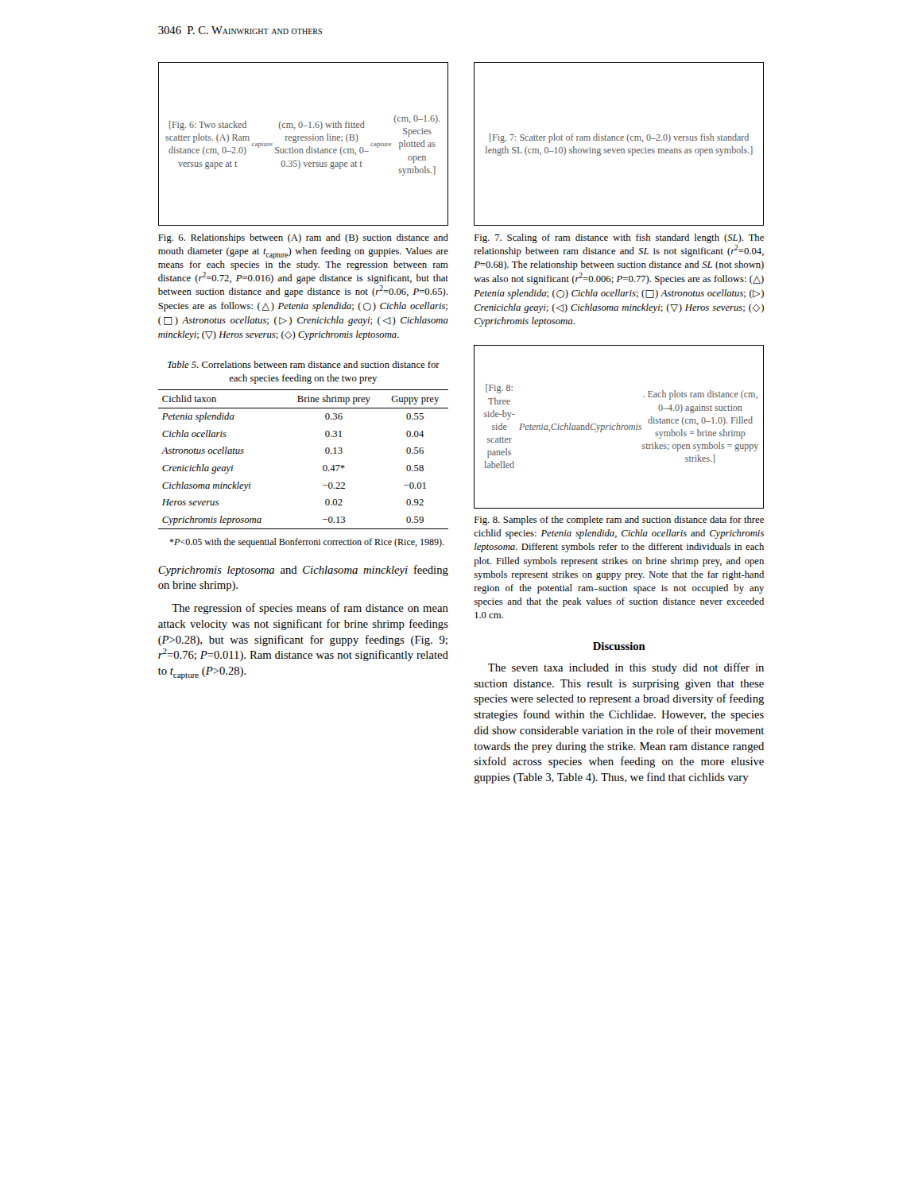3046 P. C. Wainwright and others
[Fig. 6: Two stacked scatter plots. (A) Ram distance (cm, 0–2.0) versus gape at tcapture (cm, 0–1.6) with fitted regression line; (B) Suction distance (cm, 0–0.35) versus gape at tcapture (cm, 0–1.6). Species plotted as open symbols.]
Fig. 6. Relationships between (A) ram and (B) suction distance and mouth diameter (gape at tcapture) when feeding on guppies. Values are means for each species in the study. The regression between ram distance (r2=0.72, P=0.016) and gape distance is significant, but that between suction distance and gape distance is not (r2=0.06, P=0.65). Species are as follows: (△) Petenia splendida; (○) Cichla ocellaris; (□) Astronotus ocellatus; (▷) Crenicichla geayi; (◁) Cichlasoma minckleyi; (▽) Heros severus; (◇) Cyprichromis leptosoma.
Table 5. Correlations between ram distance and suction distance for each species feeding on the two prey
| Cichlid taxon | Brine shrimp prey | Guppy prey |
| --- | --- | --- |
| Petenia splendida | 0.36 | 0.55 |
| Cichla ocellaris | 0.31 | 0.04 |
| Astronotus ocellatus | 0.13 | 0.56 |
| Crenicichla geayi | 0.47* | 0.58 |
| Cichlasoma minckleyi | −0.22 | −0.01 |
| Heros severus | 0.02 | 0.92 |
| Cyprichromis leprosoma | −0.13 | 0.59 |
*P<0.05 with the sequential Bonferroni correction of Rice (Rice, 1989).
Cyprichromis leptosoma and Cichlasoma minckleyi feeding on brine shrimp).
The regression of species means of ram distance on mean attack velocity was not significant for brine shrimp feedings (P>0.28), but was significant for guppy feedings (Fig. 9; r2=0.76; P=0.011). Ram distance was not significantly related to tcapture (P>0.28).
[Fig. 7: Scatter plot of ram distance (cm, 0–2.0) versus fish standard length SL (cm, 0–10) showing seven species means as open symbols.]
Fig. 7. Scaling of ram distance with fish standard length (SL). The relationship between ram distance and SL is not significant (r2=0.04, P=0.68). The relationship between suction distance and SL (not shown) was also not significant (r2=0.006; P=0.77). Species are as follows: (△) Petenia splendida; (○) Cichla ocellaris; (□) Astronotus ocellatus; (▷) Crenicichla geayi; (◁) Cichlasoma minckleyi; (▽) Heros severus; (◇) Cyprichromis leptosoma.
[Fig. 8: Three side-by-side scatter panels labelled Petenia, Cichla and Cyprichromis. Each plots ram distance (cm, 0–4.0) against suction distance (cm, 0–1.0). Filled symbols = brine shrimp strikes; open symbols = guppy strikes.]
Fig. 8. Samples of the complete ram and suction distance data for three cichlid species: Petenia splendida, Cichla ocellaris and Cyprichromis leptosoma. Different symbols refer to the different individuals in each plot. Filled symbols represent strikes on brine shrimp prey, and open symbols represent strikes on guppy prey. Note that the far right-hand region of the potential ram–suction space is not occupied by any species and that the peak values of suction distance never exceeded 1.0 cm.
Discussion
The seven taxa included in this study did not differ in suction distance. This result is surprising given that these species were selected to represent a broad diversity of feeding strategies found within the Cichlidae. However, the species did show considerable variation in the role of their movement towards the prey during the strike. Mean ram distance ranged sixfold across species when feeding on the more elusive guppies (Table 3, Table 4). Thus, we find that cichlids vary